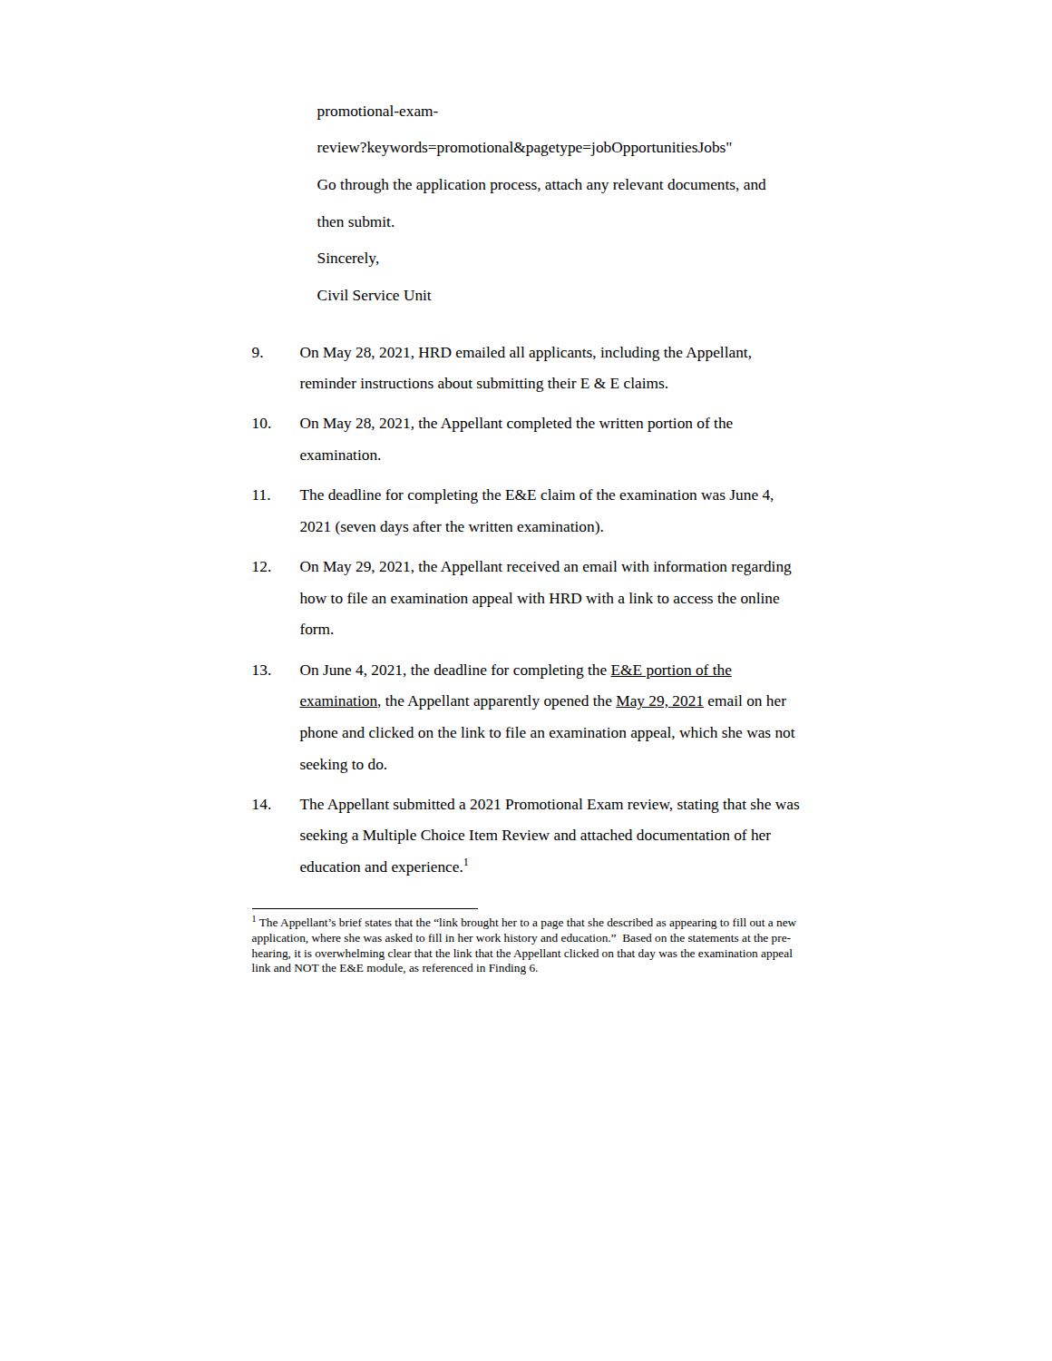promotional-exam-
review?keywords=promotional&pagetype=jobOpportunitiesJobs"
Go through the application process, attach any relevant documents, and
then submit.
Sincerely,
Civil Service Unit
9. On May 28, 2021, HRD emailed all applicants, including the Appellant, reminder instructions about submitting their E & E claims.
10. On May 28, 2021, the Appellant completed the written portion of the examination.
11. The deadline for completing the E&E claim of the examination was June 4, 2021 (seven days after the written examination).
12. On May 29, 2021, the Appellant received an email with information regarding how to file an examination appeal with HRD with a link to access the online form.
13. On June 4, 2021, the deadline for completing the E&E portion of the examination, the Appellant apparently opened the May 29, 2021 email on her phone and clicked on the link to file an examination appeal, which she was not seeking to do.
14. The Appellant submitted a 2021 Promotional Exam review, stating that she was seeking a Multiple Choice Item Review and attached documentation of her education and experience.1
1 The Appellant’s brief states that the “link brought her to a page that she described as appearing to fill out a new application, where she was asked to fill in her work history and education.” Based on the statements at the pre-hearing, it is overwhelming clear that the link that the Appellant clicked on that day was the examination appeal link and NOT the E&E module, as referenced in Finding 6.